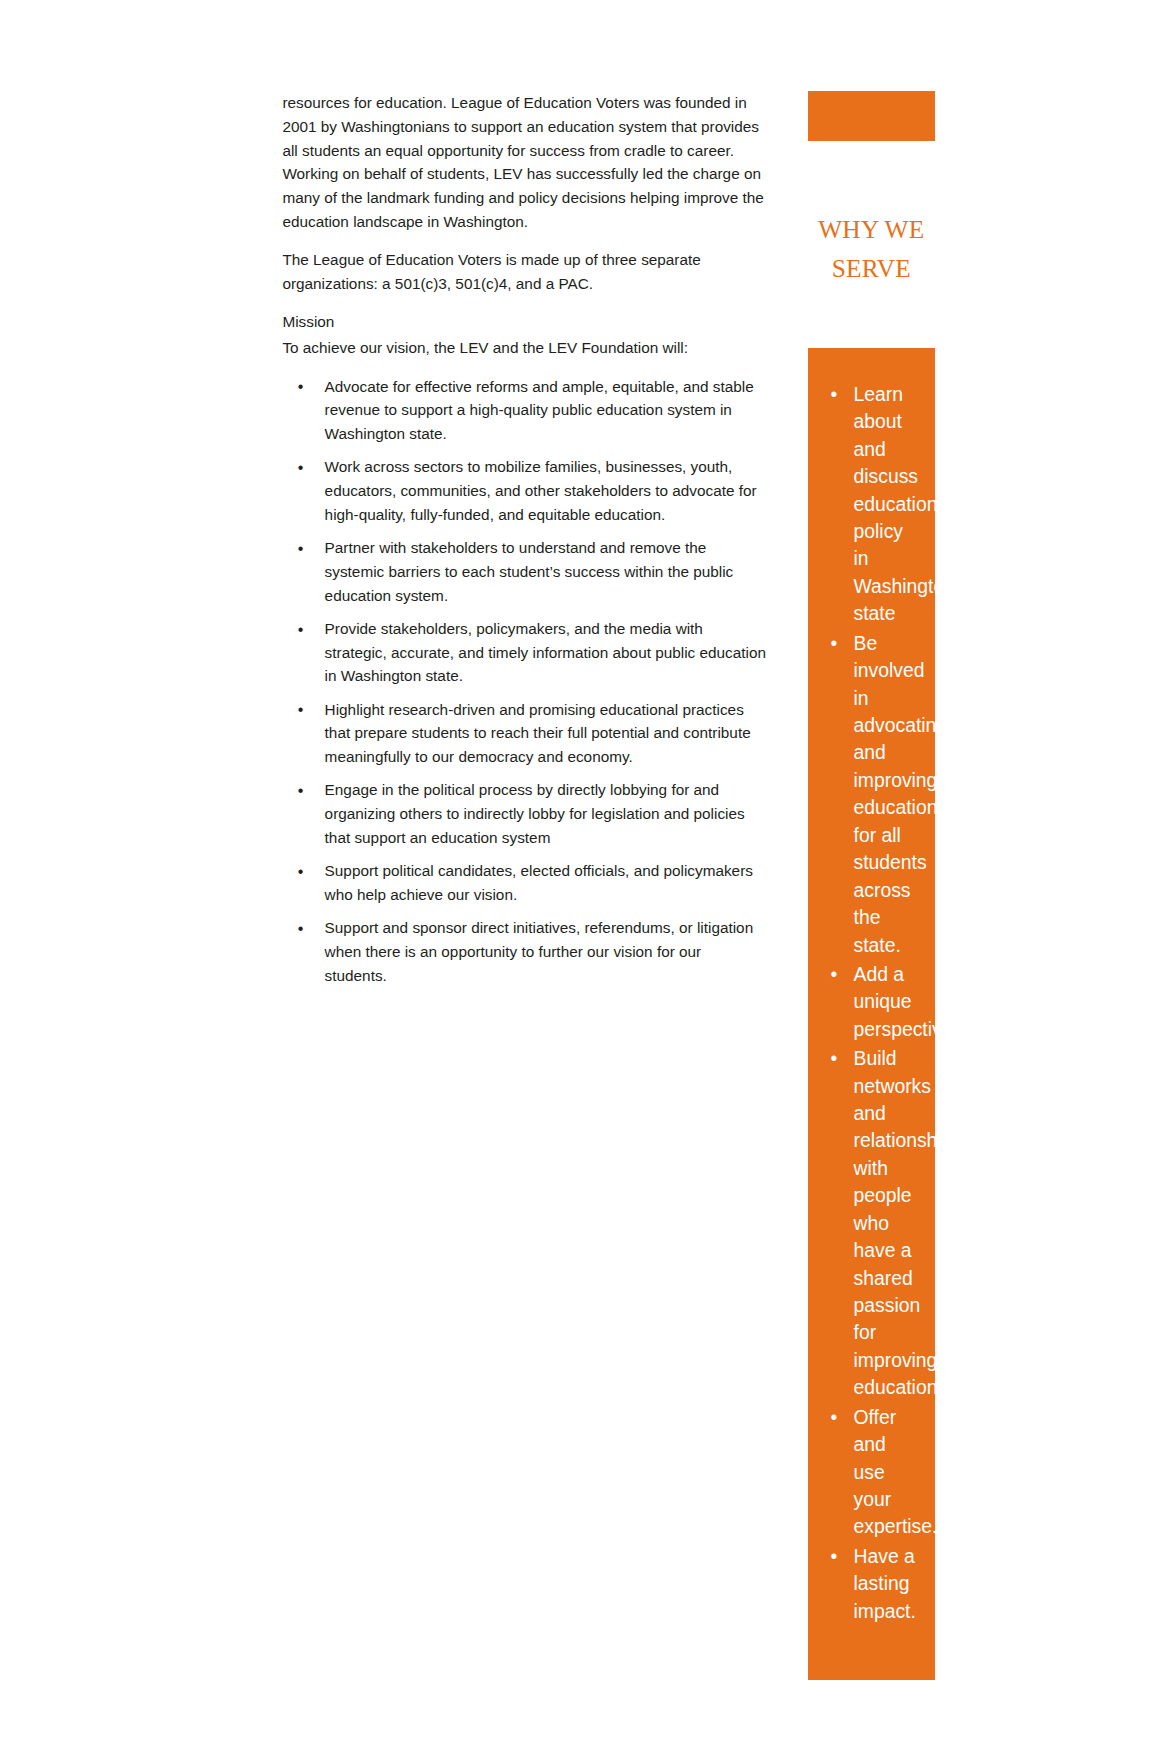resources for education. League of Education Voters was founded in 2001 by Washingtonians to support an education system that provides all students an equal opportunity for success from cradle to career. Working on behalf of students, LEV has successfully led the charge on many of the landmark funding and policy decisions helping improve the education landscape in Washington.
The League of Education Voters is made up of three separate organizations: a 501(c)3, 501(c)4, and a PAC.
Mission
To achieve our vision, the LEV and the LEV Foundation will:
Advocate for effective reforms and ample, equitable, and stable revenue to support a high-quality public education system in Washington state.
Work across sectors to mobilize families, businesses, youth, educators, communities, and other stakeholders to advocate for high-quality, fully-funded, and equitable education.
Partner with stakeholders to understand and remove the systemic barriers to each student’s success within the public education system.
Provide stakeholders, policymakers, and the media with strategic, accurate, and timely information about public education in Washington state.
Highlight research-driven and promising educational practices that prepare students to reach their full potential and contribute meaningfully to our democracy and economy.
Engage in the political process by directly lobbying for and organizing others to indirectly lobby for legislation and policies that support an education system
Support political candidates, elected officials, and policymakers who help achieve our vision.
Support and sponsor direct initiatives, referendums, or litigation when there is an opportunity to further our vision for our students.
WHY WE SERVE
Learn about and discuss education policy in Washington state
Be involved in advocating and improving education for all students across the state.
Add a unique perspective.
Build networks and relationships with people who have a shared passion for improving education.
Offer and use your expertise.
Have a lasting impact.